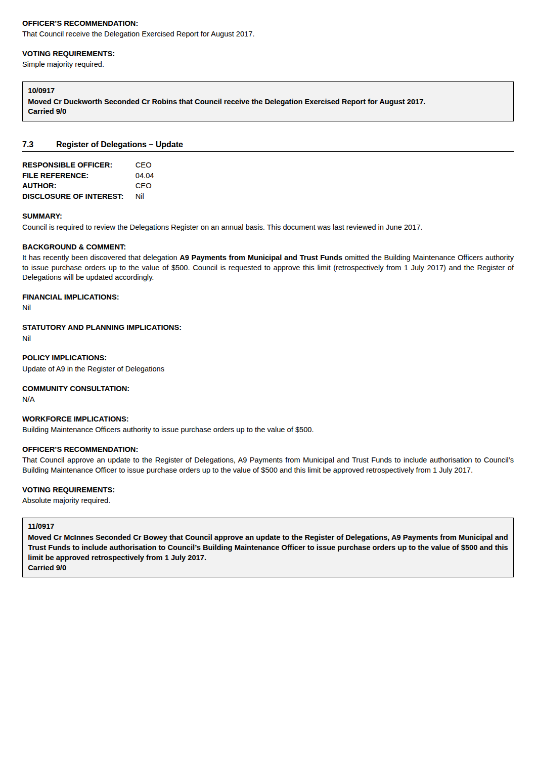OFFICER’S RECOMMENDATION:
That Council receive the Delegation Exercised Report for August 2017.
VOTING REQUIREMENTS:
Simple majority required.
10/0917
Moved Cr Duckworth Seconded Cr Robins that Council receive the Delegation Exercised Report for August 2017.
Carried 9/0
7.3 Register of Delegations – Update
| RESPONSIBLE OFFICER: | CEO |
| FILE REFERENCE: | 04.04 |
| AUTHOR: | CEO |
| DISCLOSURE OF INTEREST: | Nil |
SUMMARY:
Council is required to review the Delegations Register on an annual basis. This document was last reviewed in June 2017.
BACKGROUND & COMMENT:
It has recently been discovered that delegation A9 Payments from Municipal and Trust Funds omitted the Building Maintenance Officers authority to issue purchase orders up to the value of $500. Council is requested to approve this limit (retrospectively from 1 July 2017) and the Register of Delegations will be updated accordingly.
FINANCIAL IMPLICATIONS:
Nil
STATUTORY AND PLANNING IMPLICATIONS:
Nil
POLICY IMPLICATIONS:
Update of A9 in the Register of Delegations
COMMUNITY CONSULTATION:
N/A
WORKFORCE IMPLICATIONS:
Building Maintenance Officers authority to issue purchase orders up to the value of $500.
OFFICER’S RECOMMENDATION:
That Council approve an update to the Register of Delegations, A9 Payments from Municipal and Trust Funds to include authorisation to Council’s Building Maintenance Officer to issue purchase orders up to the value of $500 and this limit be approved retrospectively from 1 July 2017.
VOTING REQUIREMENTS:
Absolute majority required.
11/0917
Moved Cr McInnes Seconded Cr Bowey that Council approve an update to the Register of Delegations, A9 Payments from Municipal and Trust Funds to include authorisation to Council’s Building Maintenance Officer to issue purchase orders up to the value of $500 and this limit be approved retrospectively from 1 July 2017.
Carried 9/0